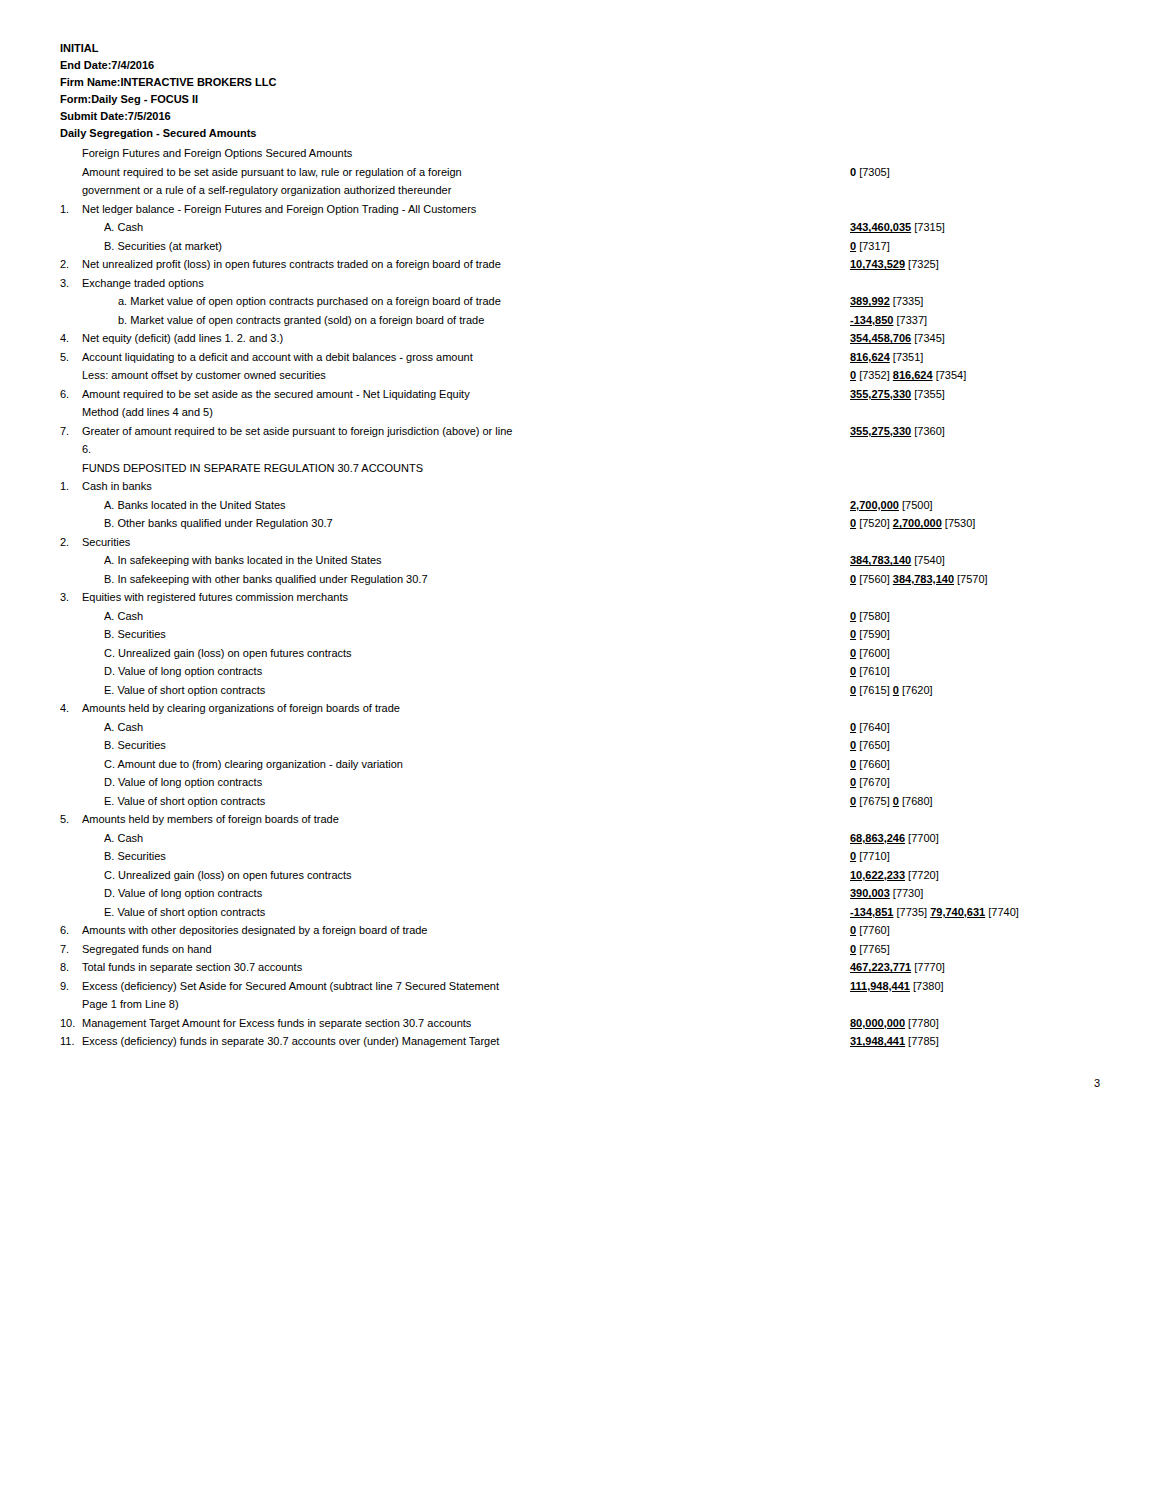INITIAL
End Date:7/4/2016
Firm Name:INTERACTIVE BROKERS LLC
Form:Daily Seg - FOCUS II
Submit Date:7/5/2016
Daily Segregation - Secured Amounts
| | Foreign Futures and Foreign Options Secured Amounts | |
| | Amount required to be set aside pursuant to law, rule or regulation of a foreign | 0 [7305] |
| | government or a rule of a self-regulatory organization authorized thereunder | |
| 1. | Net ledger balance - Foreign Futures and Foreign Option Trading - All Customers | |
| | A. Cash | 343,460,035 [7315] |
| | B. Securities (at market) | 0 [7317] |
| 2. | Net unrealized profit (loss) in open futures contracts traded on a foreign board of trade | 10,743,529 [7325] |
| 3. | Exchange traded options | |
| | a. Market value of open option contracts purchased on a foreign board of trade | 389,992 [7335] |
| | b. Market value of open contracts granted (sold) on a foreign board of trade | -134,850 [7337] |
| 4. | Net equity (deficit) (add lines 1. 2. and 3.) | 354,458,706 [7345] |
| 5. | Account liquidating to a deficit and account with a debit balances - gross amount | 816,624 [7351] |
| | Less: amount offset by customer owned securities | 0 [7352] 816,624 [7354] |
| 6. | Amount required to be set aside as the secured amount - Net Liquidating Equity | 355,275,330 [7355] |
| | Method (add lines 4 and 5) | |
| 7. | Greater of amount required to be set aside pursuant to foreign jurisdiction (above) or line | 355,275,330 [7360] |
| | 6. | |
| | FUNDS DEPOSITED IN SEPARATE REGULATION 30.7 ACCOUNTS | |
| 1. | Cash in banks | |
| | A. Banks located in the United States | 2,700,000 [7500] |
| | B. Other banks qualified under Regulation 30.7 | 0 [7520] 2,700,000 [7530] |
| 2. | Securities | |
| | A. In safekeeping with banks located in the United States | 384,783,140 [7540] |
| | B. In safekeeping with other banks qualified under Regulation 30.7 | 0 [7560] 384,783,140 [7570] |
| 3. | Equities with registered futures commission merchants | |
| | A. Cash | 0 [7580] |
| | B. Securities | 0 [7590] |
| | C. Unrealized gain (loss) on open futures contracts | 0 [7600] |
| | D. Value of long option contracts | 0 [7610] |
| | E. Value of short option contracts | 0 [7615] 0 [7620] |
| 4. | Amounts held by clearing organizations of foreign boards of trade | |
| | A. Cash | 0 [7640] |
| | B. Securities | 0 [7650] |
| | C. Amount due to (from) clearing organization - daily variation | 0 [7660] |
| | D. Value of long option contracts | 0 [7670] |
| | E. Value of short option contracts | 0 [7675] 0 [7680] |
| 5. | Amounts held by members of foreign boards of trade | |
| | A. Cash | 68,863,246 [7700] |
| | B. Securities | 0 [7710] |
| | C. Unrealized gain (loss) on open futures contracts | 10,622,233 [7720] |
| | D. Value of long option contracts | 390,003 [7730] |
| | E. Value of short option contracts | -134,851 [7735] 79,740,631 [7740] |
| 6. | Amounts with other depositories designated by a foreign board of trade | 0 [7760] |
| 7. | Segregated funds on hand | 0 [7765] |
| 8. | Total funds in separate section 30.7 accounts | 467,223,771 [7770] |
| 9. | Excess (deficiency) Set Aside for Secured Amount (subtract line 7 Secured Statement | 111,948,441 [7380] |
| | Page 1 from Line 8) | |
| 10. | Management Target Amount for Excess funds in separate section 30.7 accounts | 80,000,000 [7780] |
| 11. | Excess (deficiency) funds in separate 30.7 accounts over (under) Management Target | 31,948,441 [7785] |
3